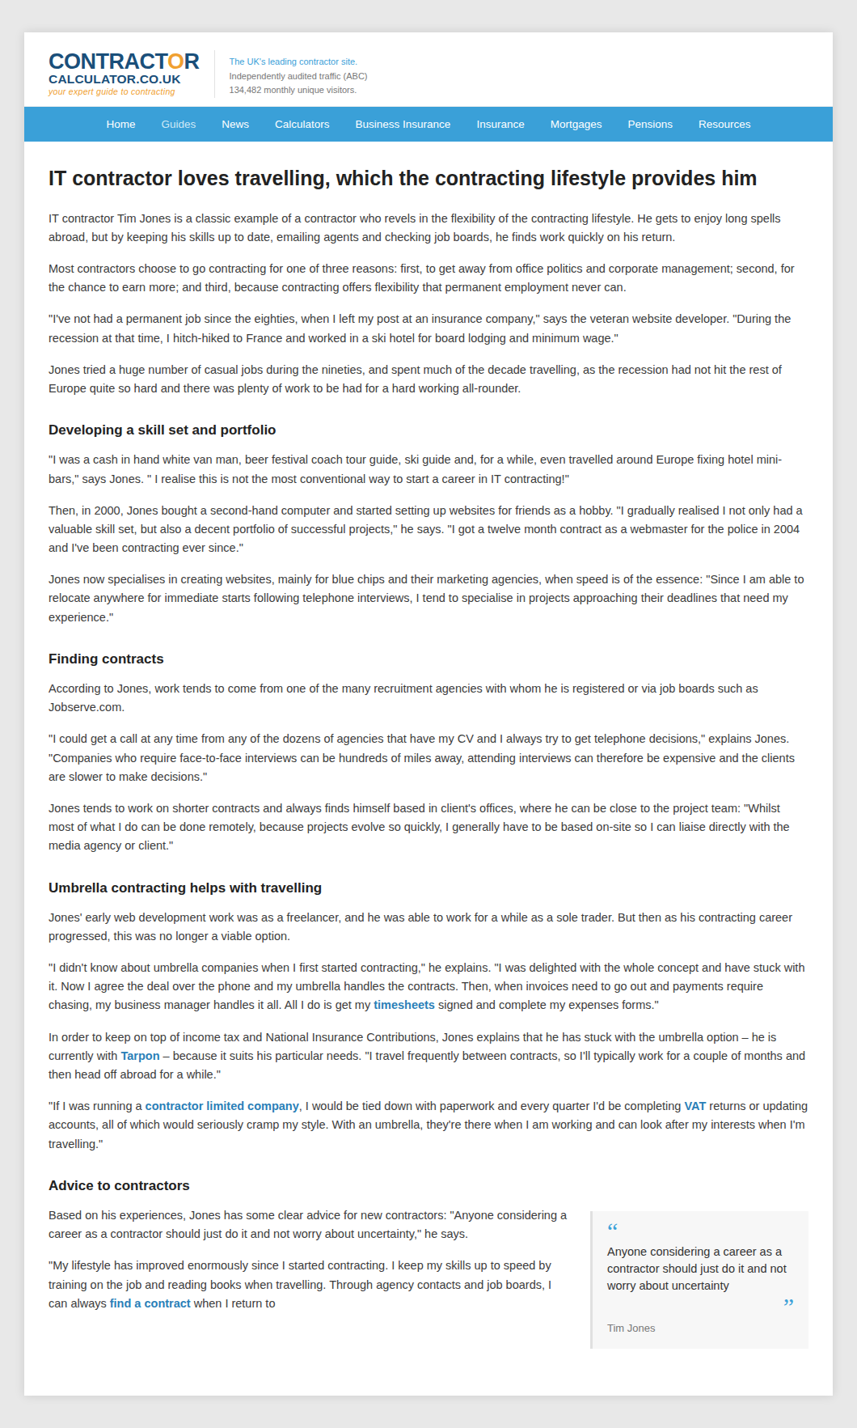CONTRACTOR
CALCULATOR.CO.UK
your expert guide to contracting
The UK's leading contractor site.
Independently audited traffic (ABC)
134,482 monthly unique visitors.
Home
Guides
News
Calculators
Business Insurance
Insurance
Mortgages
Pensions
Resources
IT contractor loves travelling, which the contracting lifestyle provides him
IT contractor Tim Jones is a classic example of a contractor who revels in the flexibility of the contracting lifestyle. He gets to enjoy long spells abroad, but by keeping his skills up to date, emailing agents and checking job boards, he finds work quickly on his return.
Most contractors choose to go contracting for one of three reasons: first, to get away from office politics and corporate management; second, for the chance to earn more; and third, because contracting offers flexibility that permanent employment never can.
"I've not had a permanent job since the eighties, when I left my post at an insurance company," says the veteran website developer. "During the recession at that time, I hitch-hiked to France and worked in a ski hotel for board lodging and minimum wage."
Jones tried a huge number of casual jobs during the nineties, and spent much of the decade travelling, as the recession had not hit the rest of Europe quite so hard and there was plenty of work to be had for a hard working all-rounder.
Developing a skill set and portfolio
"I was a cash in hand white van man, beer festival coach tour guide, ski guide and, for a while, even travelled around Europe fixing hotel mini-bars," says Jones. " I realise this is not the most conventional way to start a career in IT contracting!"
Then, in 2000, Jones bought a second-hand computer and started setting up websites for friends as a hobby. "I gradually realised I not only had a valuable skill set, but also a decent portfolio of successful projects," he says. "I got a twelve month contract as a webmaster for the police in 2004 and I've been contracting ever since."
Jones now specialises in creating websites, mainly for blue chips and their marketing agencies, when speed is of the essence: "Since I am able to relocate anywhere for immediate starts following telephone interviews, I tend to specialise in projects approaching their deadlines that need my experience."
Finding contracts
According to Jones, work tends to come from one of the many recruitment agencies with whom he is registered or via job boards such as Jobserve.com.
"I could get a call at any time from any of the dozens of agencies that have my CV and I always try to get telephone decisions," explains Jones. "Companies who require face-to-face interviews can be hundreds of miles away, attending interviews can therefore be expensive and the clients are slower to make decisions."
Jones tends to work on shorter contracts and always finds himself based in client's offices, where he can be close to the project team: "Whilst most of what I do can be done remotely, because projects evolve so quickly, I generally have to be based on-site so I can liaise directly with the media agency or client."
Umbrella contracting helps with travelling
Jones' early web development work was as a freelancer, and he was able to work for a while as a sole trader. But then as his contracting career progressed, this was no longer a viable option.
"I didn't know about umbrella companies when I first started contracting," he explains. "I was delighted with the whole concept and have stuck with it. Now I agree the deal over the phone and my umbrella handles the contracts. Then, when invoices need to go out and payments require chasing, my business manager handles it all. All I do is get my timesheets signed and complete my expenses forms."
In order to keep on top of income tax and National Insurance Contributions, Jones explains that he has stuck with the umbrella option – he is currently with Tarpon – because it suits his particular needs. "I travel frequently between contracts, so I'll typically work for a couple of months and then head off abroad for a while."
"If I was running a contractor limited company, I would be tied down with paperwork and every quarter I'd be completing VAT returns or updating accounts, all of which would seriously cramp my style. With an umbrella, they're there when I am working and can look after my interests when I'm travelling."
Advice to contractors
“
Anyone considering a career as a contractor should just do it and not worry about uncertainty
”
Tim Jones
Based on his experiences, Jones has some clear advice for new contractors: "Anyone considering a career as a contractor should just do it and not worry about uncertainty," he says.
"My lifestyle has improved enormously since I started contracting. I keep my skills up to speed by training on the job and reading books when travelling. Through agency contacts and job boards, I can always find a contract when I return to